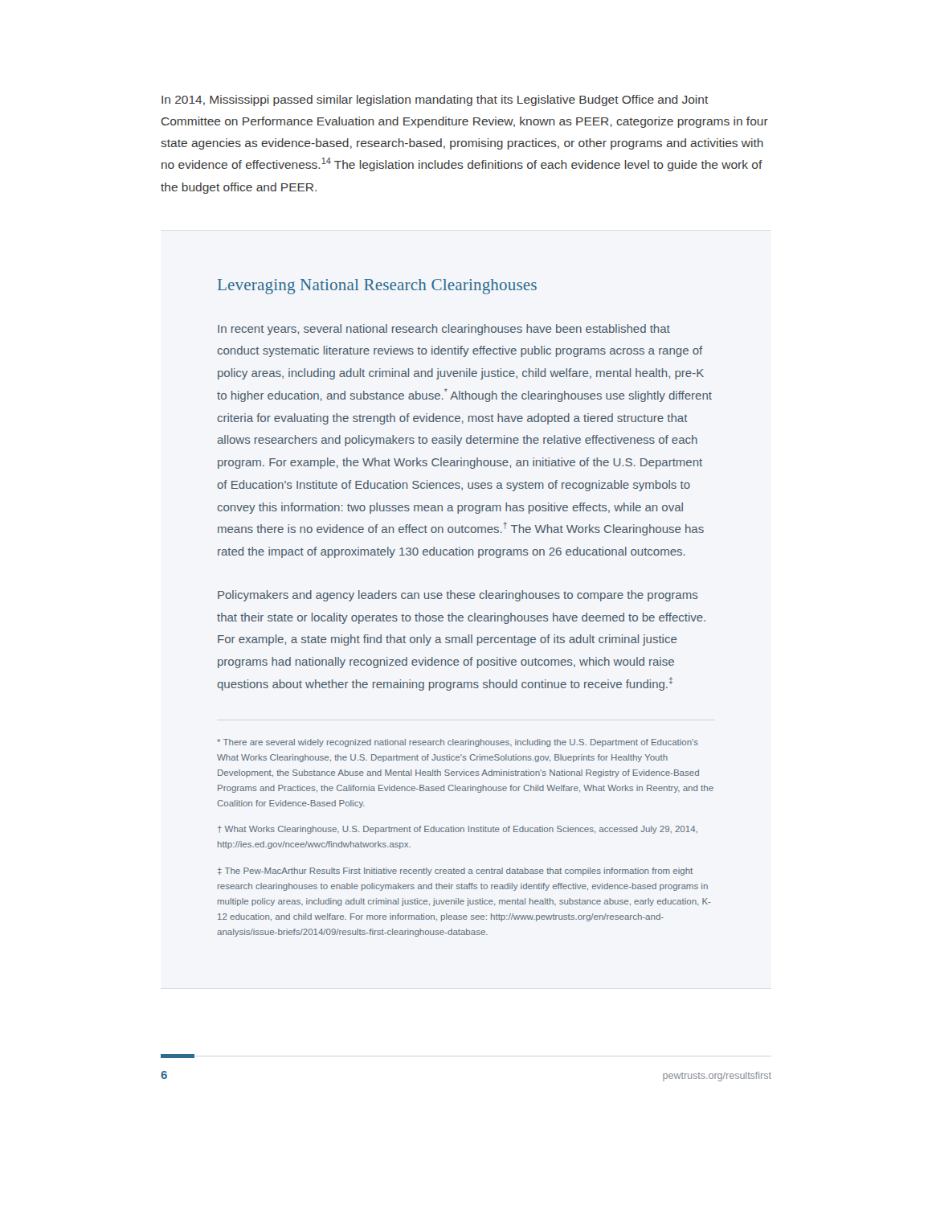In 2014, Mississippi passed similar legislation mandating that its Legislative Budget Office and Joint Committee on Performance Evaluation and Expenditure Review, known as PEER, categorize programs in four state agencies as evidence-based, research-based, promising practices, or other programs and activities with no evidence of effectiveness.14 The legislation includes definitions of each evidence level to guide the work of the budget office and PEER.
Leveraging National Research Clearinghouses
In recent years, several national research clearinghouses have been established that conduct systematic literature reviews to identify effective public programs across a range of policy areas, including adult criminal and juvenile justice, child welfare, mental health, pre-K to higher education, and substance abuse.* Although the clearinghouses use slightly different criteria for evaluating the strength of evidence, most have adopted a tiered structure that allows researchers and policymakers to easily determine the relative effectiveness of each program. For example, the What Works Clearinghouse, an initiative of the U.S. Department of Education's Institute of Education Sciences, uses a system of recognizable symbols to convey this information: two plusses mean a program has positive effects, while an oval means there is no evidence of an effect on outcomes.† The What Works Clearinghouse has rated the impact of approximately 130 education programs on 26 educational outcomes.
Policymakers and agency leaders can use these clearinghouses to compare the programs that their state or locality operates to those the clearinghouses have deemed to be effective. For example, a state might find that only a small percentage of its adult criminal justice programs had nationally recognized evidence of positive outcomes, which would raise questions about whether the remaining programs should continue to receive funding.‡
* There are several widely recognized national research clearinghouses, including the U.S. Department of Education's What Works Clearinghouse, the U.S. Department of Justice's CrimeSolutions.gov, Blueprints for Healthy Youth Development, the Substance Abuse and Mental Health Services Administration's National Registry of Evidence-Based Programs and Practices, the California Evidence-Based Clearinghouse for Child Welfare, What Works in Reentry, and the Coalition for Evidence-Based Policy.
† What Works Clearinghouse, U.S. Department of Education Institute of Education Sciences, accessed July 29, 2014, http://ies.ed.gov/ncee/wwc/findwhatworks.aspx.
‡ The Pew-MacArthur Results First Initiative recently created a central database that compiles information from eight research clearinghouses to enable policymakers and their staffs to readily identify effective, evidence-based programs in multiple policy areas, including adult criminal justice, juvenile justice, mental health, substance abuse, early education, K-12 education, and child welfare. For more information, please see: http://www.pewtrusts.org/en/research-and-analysis/issue-briefs/2014/09/results-first-clearinghouse-database.
6 pewtrusts.org/resultsfirst